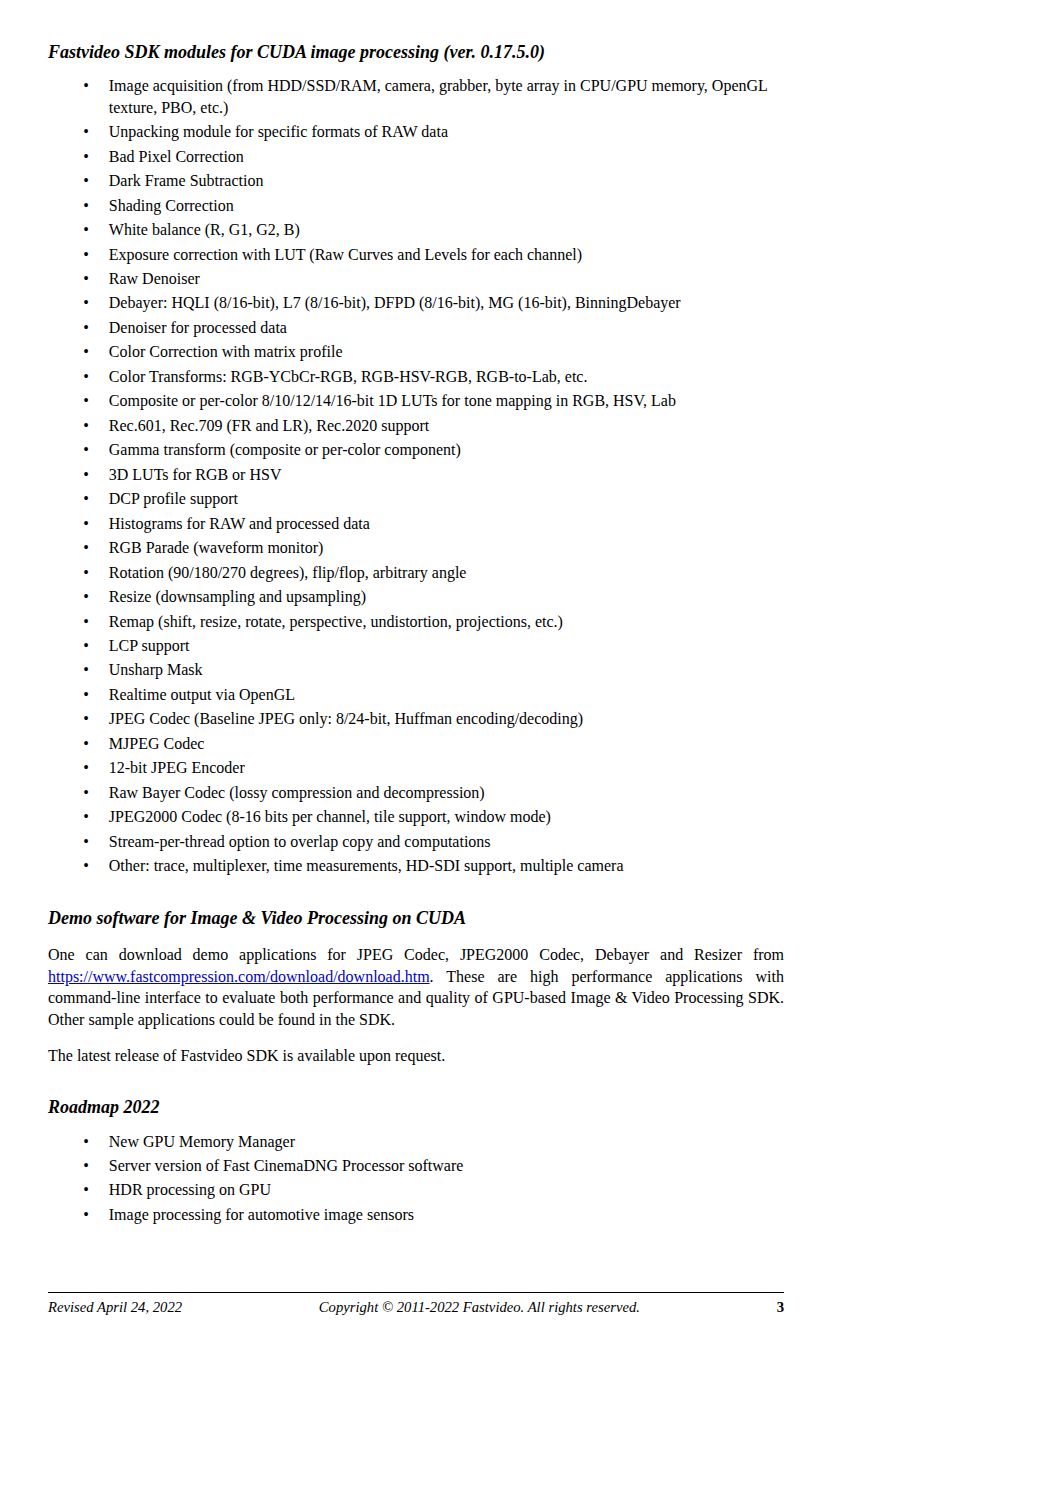Fastvideo SDK modules for CUDA image processing (ver. 0.17.5.0)
Image acquisition (from HDD/SSD/RAM, camera, grabber, byte array in CPU/GPU memory, OpenGL texture, PBO, etc.)
Unpacking module for specific formats of RAW data
Bad Pixel Correction
Dark Frame Subtraction
Shading Correction
White balance (R, G1, G2, B)
Exposure correction with LUT (Raw Curves and Levels for each channel)
Raw Denoiser
Debayer: HQLI (8/16-bit), L7 (8/16-bit), DFPD (8/16-bit), MG (16-bit), BinningDebayer
Denoiser for processed data
Color Correction with matrix profile
Color Transforms: RGB-YCbCr-RGB, RGB-HSV-RGB, RGB-to-Lab, etc.
Composite or per-color 8/10/12/14/16-bit 1D LUTs for tone mapping in RGB, HSV, Lab
Rec.601, Rec.709 (FR and LR), Rec.2020 support
Gamma transform (composite or per-color component)
3D LUTs for RGB or HSV
DCP profile support
Histograms for RAW and processed data
RGB Parade (waveform monitor)
Rotation (90/180/270 degrees), flip/flop, arbitrary angle
Resize (downsampling and upsampling)
Remap (shift, resize, rotate, perspective, undistortion, projections, etc.)
LCP support
Unsharp Mask
Realtime output via OpenGL
JPEG Codec (Baseline JPEG only: 8/24-bit, Huffman encoding/decoding)
MJPEG Codec
12-bit JPEG Encoder
Raw Bayer Codec (lossy compression and decompression)
JPEG2000 Codec (8-16 bits per channel, tile support, window mode)
Stream-per-thread option to overlap copy and computations
Other: trace, multiplexer, time measurements, HD-SDI support, multiple camera
Demo software for Image & Video Processing on CUDA
One can download demo applications for JPEG Codec, JPEG2000 Codec, Debayer and Resizer from https://www.fastcompression.com/download/download.htm. These are high performance applications with command-line interface to evaluate both performance and quality of GPU-based Image & Video Processing SDK. Other sample applications could be found in the SDK.
The latest release of Fastvideo SDK is available upon request.
Roadmap 2022
New GPU Memory Manager
Server version of Fast CinemaDNG Processor software
HDR processing on GPU
Image processing for automotive image sensors
Revised April 24, 2022 Copyright © 2011-2022 Fastvideo. All rights reserved. 3